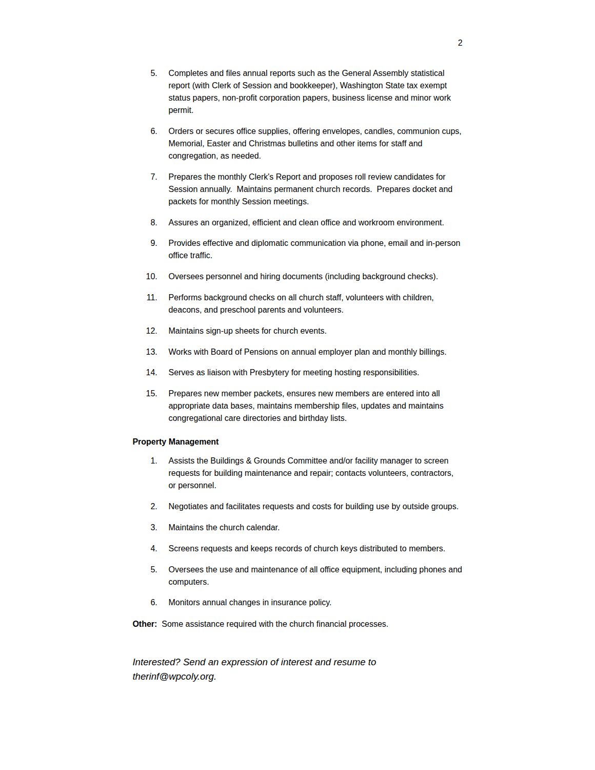2
Completes and files annual reports such as the General Assembly statistical report (with Clerk of Session and bookkeeper), Washington State tax exempt status papers, non-profit corporation papers, business license and minor work permit.
Orders or secures office supplies, offering envelopes, candles, communion cups, Memorial, Easter and Christmas bulletins and other items for staff and congregation, as needed.
Prepares the monthly Clerk's Report and proposes roll review candidates for Session annually. Maintains permanent church records. Prepares docket and packets for monthly Session meetings.
Assures an organized, efficient and clean office and workroom environment.
Provides effective and diplomatic communication via phone, email and in-person office traffic.
Oversees personnel and hiring documents (including background checks).
Performs background checks on all church staff, volunteers with children, deacons, and preschool parents and volunteers.
Maintains sign-up sheets for church events.
Works with Board of Pensions on annual employer plan and monthly billings.
Serves as liaison with Presbytery for meeting hosting responsibilities.
Prepares new member packets, ensures new members are entered into all appropriate data bases, maintains membership files, updates and maintains congregational care directories and birthday lists.
Property Management
Assists the Buildings & Grounds Committee and/or facility manager to screen requests for building maintenance and repair; contacts volunteers, contractors, or personnel.
Negotiates and facilitates requests and costs for building use by outside groups.
Maintains the church calendar.
Screens requests and keeps records of church keys distributed to members.
Oversees the use and maintenance of all office equipment, including phones and computers.
Monitors annual changes in insurance policy.
Other: Some assistance required with the church financial processes.
Interested? Send an expression of interest and resume to therinf@wpcoly.org.